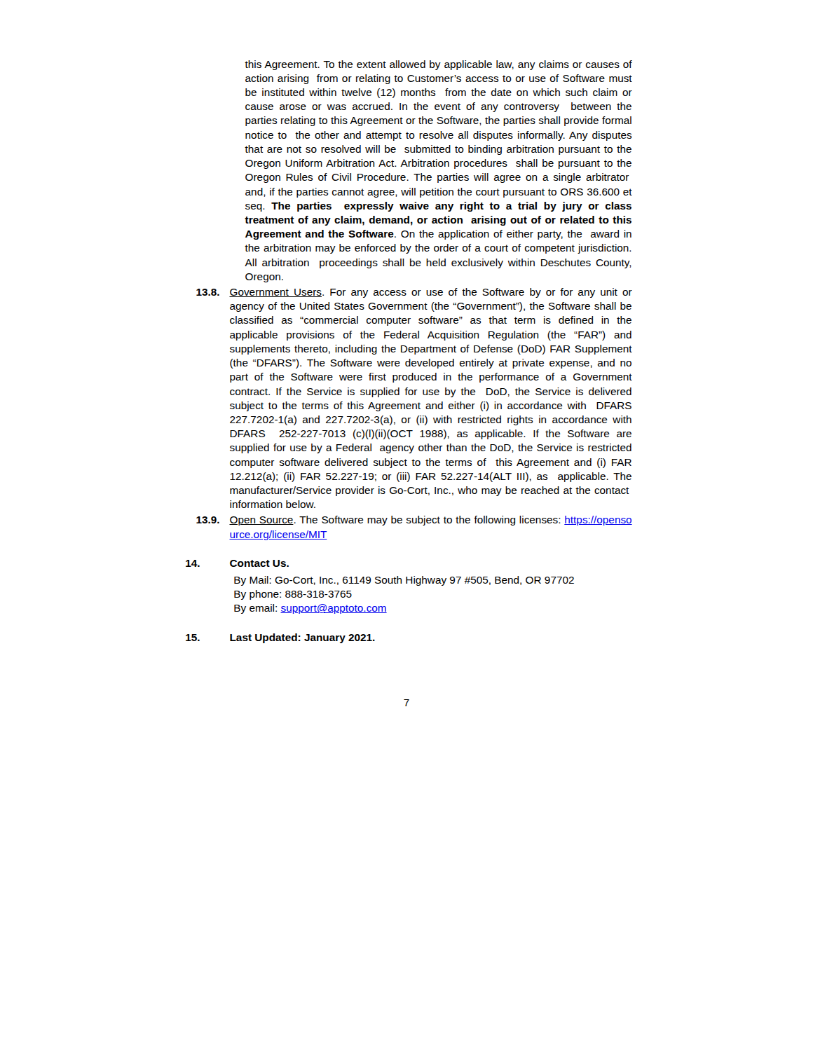this Agreement. To the extent allowed by applicable law, any claims or causes of action arising from or relating to Customer’s access to or use of Software must be instituted within twelve (12) months from the date on which such claim or cause arose or was accrued. In the event of any controversy between the parties relating to this Agreement or the Software, the parties shall provide formal notice to the other and attempt to resolve all disputes informally. Any disputes that are not so resolved will be submitted to binding arbitration pursuant to the Oregon Uniform Arbitration Act. Arbitration procedures shall be pursuant to the Oregon Rules of Civil Procedure. The parties will agree on a single arbitrator and, if the parties cannot agree, will petition the court pursuant to ORS 36.600 et seq. The parties expressly waive any right to a trial by jury or class treatment of any claim, demand, or action arising out of or related to this Agreement and the Software. On the application of either party, the award in the arbitration may be enforced by the order of a court of competent jurisdiction. All arbitration proceedings shall be held exclusively within Deschutes County, Oregon.
13.8.
Government Users. For any access or use of the Software by or for any unit or agency of the United States Government (the “Government”), the Software shall be classified as “commercial computer software” as that term is defined in the applicable provisions of the Federal Acquisition Regulation (the “FAR”) and supplements thereto, including the Department of Defense (DoD) FAR Supplement (the “DFARS”). The Software were developed entirely at private expense, and no part of the Software were first produced in the performance of a Government contract. If the Service is supplied for use by the DoD, the Service is delivered subject to the terms of this Agreement and either (i) in accordance with DFARS 227.7202-1(a) and 227.7202-3(a), or (ii) with restricted rights in accordance with DFARS 252-227-7013 (c)(l)(ii)(OCT 1988), as applicable. If the Software are supplied for use by a Federal agency other than the DoD, the Service is restricted computer software delivered subject to the terms of this Agreement and (i) FAR 12.212(a); (ii) FAR 52.227-19; or (iii) FAR 52.227-14(ALT III), as applicable. The manufacturer/Service provider is Go-Cort, Inc., who may be reached at the contact information below.
13.9.
Open Source. The Software may be subject to the following licenses: https://opensource.org/license/MIT
14.
Contact Us.
By Mail: Go-Cort, Inc., 61149 South Highway 97 #505, Bend, OR 97702
By phone: 888-318-3765
By email: support@apptoto.com
15.
Last Updated: January 2021.
7